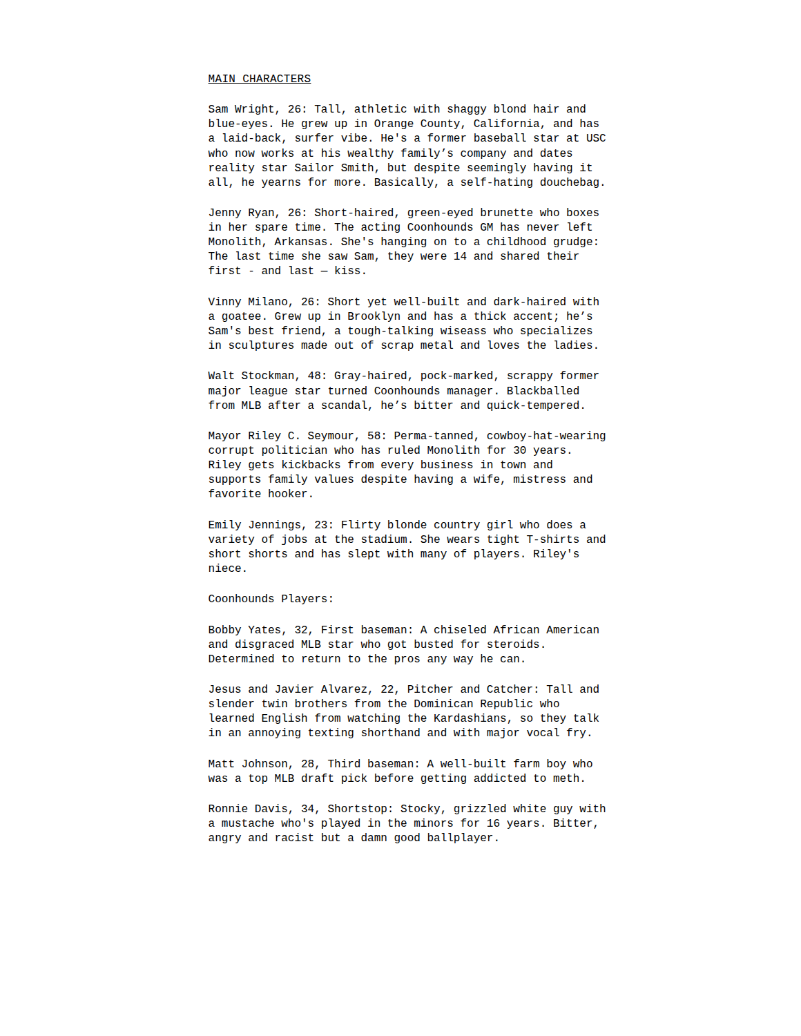MAIN CHARACTERS
Sam Wright, 26: Tall, athletic with shaggy blond hair and blue-eyes. He grew up in Orange County, California, and has a laid-back, surfer vibe. He's a former baseball star at USC who now works at his wealthy family’s company and dates reality star Sailor Smith, but despite seemingly having it all, he yearns for more. Basically, a self-hating douchebag.
Jenny Ryan, 26: Short-haired, green-eyed brunette who boxes in her spare time. The acting Coonhounds GM has never left Monolith, Arkansas. She's hanging on to a childhood grudge: The last time she saw Sam, they were 14 and shared their first - and last — kiss.
Vinny Milano, 26: Short yet well-built and dark-haired with a goatee. Grew up in Brooklyn and has a thick accent; he’s Sam's best friend, a tough-talking wiseass who specializes in sculptures made out of scrap metal and loves the ladies.
Walt Stockman, 48: Gray-haired, pock-marked, scrappy former major league star turned Coonhounds manager. Blackballed from MLB after a scandal, he’s bitter and quick-tempered.
Mayor Riley C. Seymour, 58: Perma-tanned, cowboy-hat-wearing corrupt politician who has ruled Monolith for 30 years. Riley gets kickbacks from every business in town and supports family values despite having a wife, mistress and favorite hooker.
Emily Jennings, 23: Flirty blonde country girl who does a variety of jobs at the stadium. She wears tight T-shirts and short shorts and has slept with many of players. Riley's niece.
Coonhounds Players:
Bobby Yates, 32, First baseman: A chiseled African American and disgraced MLB star who got busted for steroids. Determined to return to the pros any way he can.
Jesus and Javier Alvarez, 22, Pitcher and Catcher: Tall and slender twin brothers from the Dominican Republic who learned English from watching the Kardashians, so they talk in an annoying texting shorthand and with major vocal fry.
Matt Johnson, 28, Third baseman: A well-built farm boy who was a top MLB draft pick before getting addicted to meth.
Ronnie Davis, 34, Shortstop: Stocky, grizzled white guy with a mustache who's played in the minors for 16 years. Bitter, angry and racist but a damn good ballplayer.